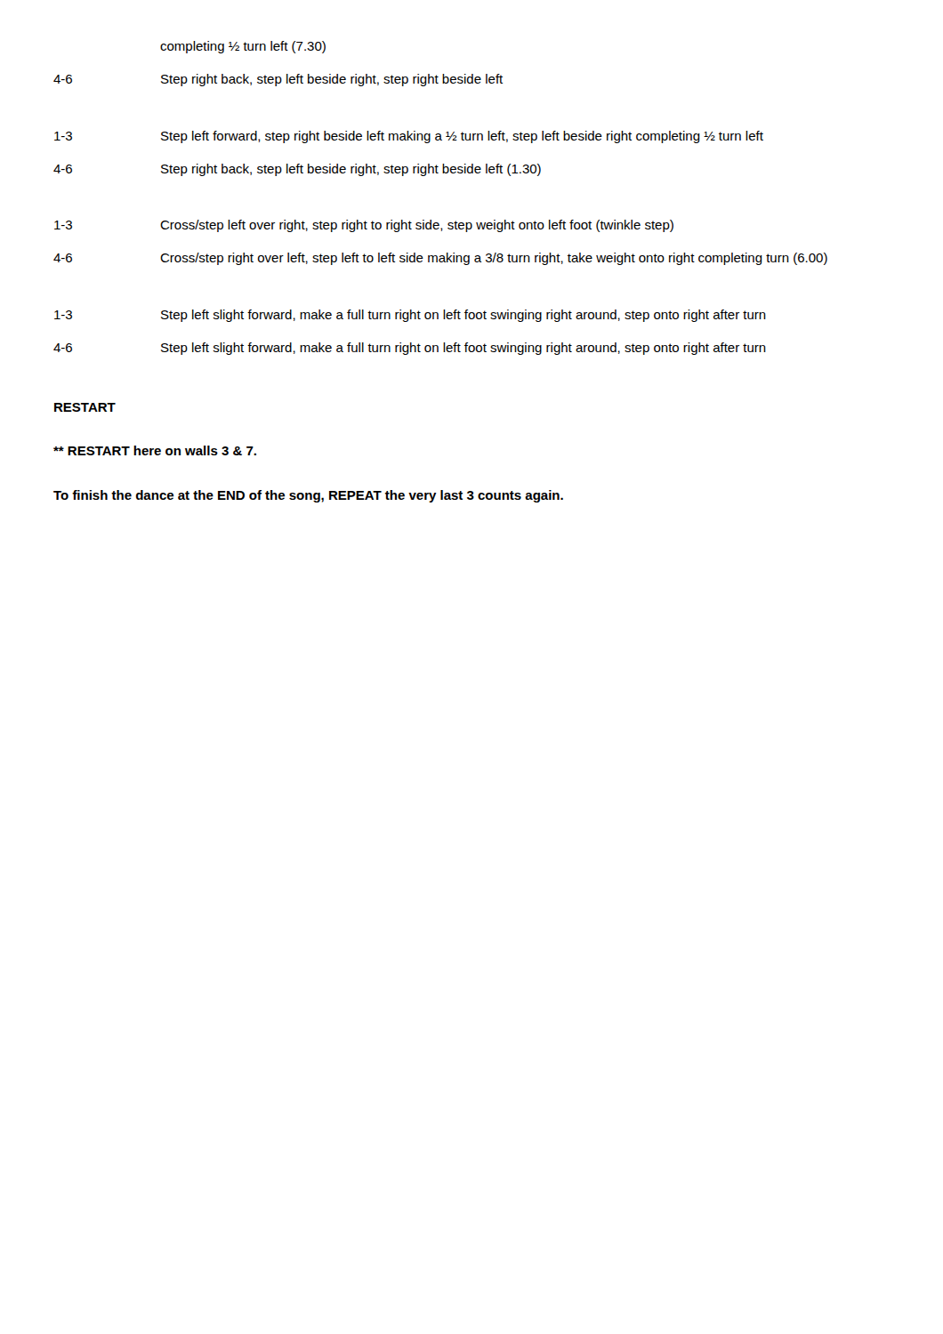| | completing ½ turn left (7.30) |
| 4-6 | Step right back, step left beside right, step right beside left |
| 1-3 | Step left forward, step right beside left making a ½ turn left, step left beside right completing ½ turn left |
| 4-6 | Step right back, step left beside right, step right beside left (1.30) |
| 1-3 | Cross/step left over right, step right to right side, step weight onto left foot (twinkle step) |
| 4-6 | Cross/step right over left, step left to left side making a 3/8 turn right, take weight onto right completing turn (6.00) |
| 1-3 | Step left slight forward, make a full turn right on left foot swinging right around, step onto right after turn |
| 4-6 | Step left slight forward, make a full turn right on left foot swinging right around, step onto right after turn |
RESTART
** RESTART here on walls 3 & 7.
To finish the dance at the END of the song, REPEAT the very last 3 counts again.